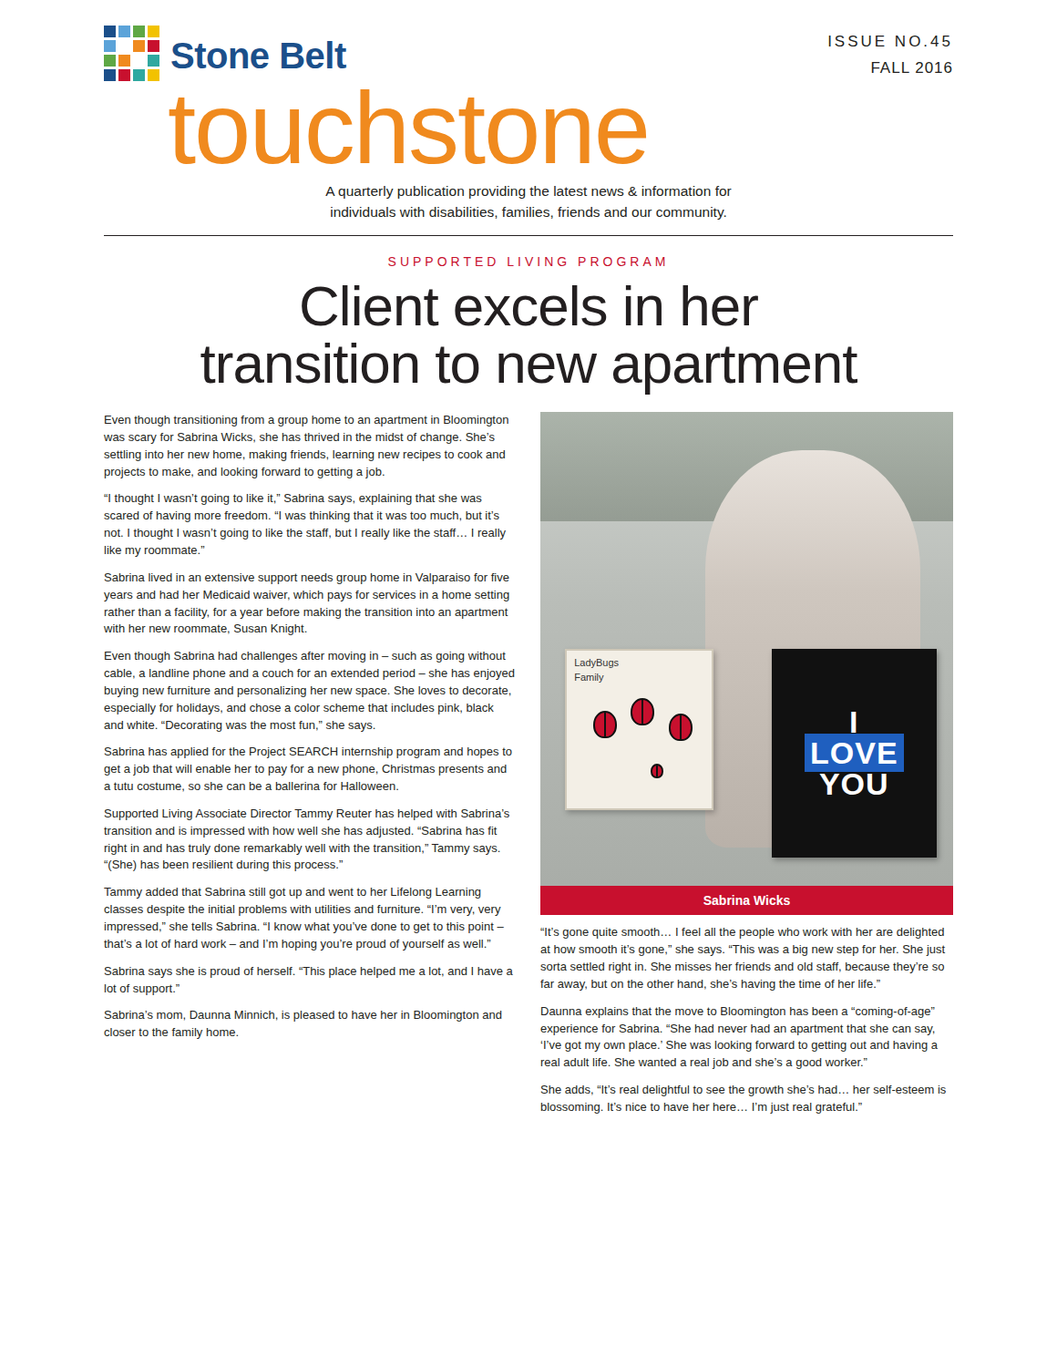Stone Belt
ISSUE NO.45
FALL 2016
touchstone
A quarterly publication providing the latest news & information for
individuals with disabilities, families, friends and our community.
SUPPORTED LIVING PROGRAM
Client excels in her
transition to new apartment
Even though transitioning from a group home to an apartment in Bloomington was scary for Sabrina Wicks, she has thrived in the midst of change. She’s settling into her new home, making friends, learning new recipes to cook and projects to make, and looking forward to getting a job.
“I thought I wasn’t going to like it,” Sabrina says, explaining that she was scared of having more freedom. “I was thinking that it was too much, but it’s not. I thought I wasn’t going to like the staff, but I really like the staff… I really like my roommate.”
Sabrina lived in an extensive support needs group home in Valparaiso for five years and had her Medicaid waiver, which pays for services in a home setting rather than a facility, for a year before making the transition into an apartment with her new roommate, Susan Knight.
Even though Sabrina had challenges after moving in – such as going without cable, a landline phone and a couch for an extended period – she has enjoyed buying new furniture and personalizing her new space. She loves to decorate, especially for holidays, and chose a color scheme that includes pink, black and white. “Decorating was the most fun,” she says.
Sabrina has applied for the Project SEARCH internship program and hopes to get a job that will enable her to pay for a new phone, Christmas presents and a tutu costume, so she can be a ballerina for Halloween.
Supported Living Associate Director Tammy Reuter has helped with Sabrina’s transition and is impressed with how well she has adjusted. “Sabrina has fit right in and has truly done remarkably well with the transition,” Tammy says. “(She) has been resilient during this process.”
Tammy added that Sabrina still got up and went to her Lifelong Learning classes despite the initial problems with utilities and furniture. “I’m very, very impressed,” she tells Sabrina. “I know what you’ve done to get to this point – that’s a lot of hard work – and I’m hoping you’re proud of yourself as well.”
Sabrina says she is proud of herself. “This place helped me a lot, and I have a lot of support.”
Sabrina’s mom, Daunna Minnich, is pleased to have her in Bloomington and closer to the family home.
LadyBugs
Family
I
LOVE
YOU
Sabrina Wicks
“It’s gone quite smooth… I feel all the people who work with her are delighted at how smooth it’s gone,” she says. “This was a big new step for her. She just sorta settled right in. She misses her friends and old staff, because they’re so far away, but on the other hand, she’s having the time of her life.”
Daunna explains that the move to Bloomington has been a “coming-of-age” experience for Sabrina. “She had never had an apartment that she can say, ‘I’ve got my own place.’ She was looking forward to getting out and having a real adult life. She wanted a real job and she’s a good worker.”
She adds, “It’s real delightful to see the growth she’s had… her self-esteem is blossoming. It’s nice to have her here… I’m just real grateful.”